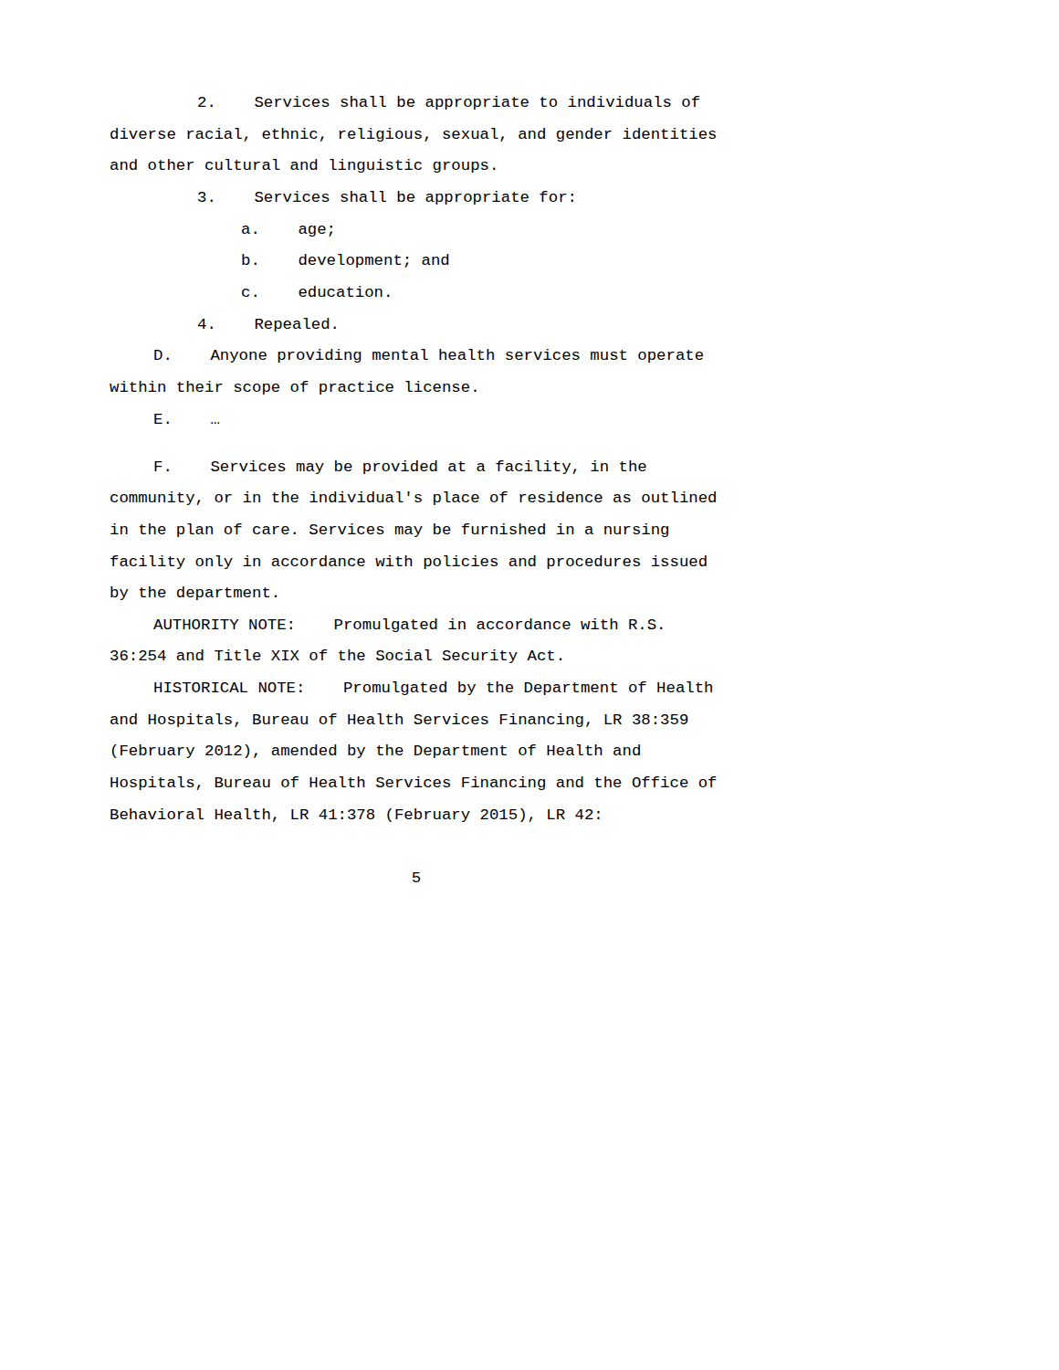2. Services shall be appropriate to individuals of
diverse racial, ethnic, religious, sexual, and gender identities
and other cultural and linguistic groups.
3. Services shall be appropriate for:
a. age;
b. development; and
c. education.
4. Repealed.
D. Anyone providing mental health services must operate
within their scope of practice license.
E. …
F. Services may be provided at a facility, in the
community, or in the individual's place of residence as outlined
in the plan of care. Services may be furnished in a nursing
facility only in accordance with policies and procedures issued
by the department.
AUTHORITY NOTE: Promulgated in accordance with R.S.
36:254 and Title XIX of the Social Security Act.
HISTORICAL NOTE: Promulgated by the Department of Health
and Hospitals, Bureau of Health Services Financing, LR 38:359
(February 2012), amended by the Department of Health and
Hospitals, Bureau of Health Services Financing and the Office of
Behavioral Health, LR 41:378 (February 2015), LR 42:
5